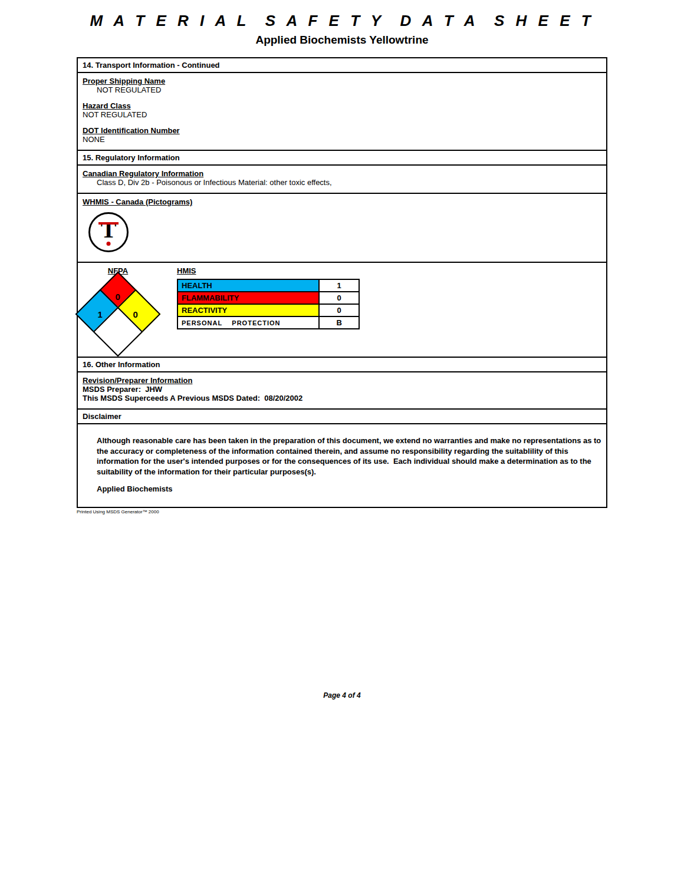M A T E R I A L S A F E T Y D A T A S H E E T
Applied Biochemists Yellowtrine
14. Transport Information - Continued
Proper Shipping Name NOT REGULATED
Hazard Class NOT REGULATED
DOT Identification Number NONE
15. Regulatory Information
Canadian Regulatory Information Class D, Div 2b - Poisonous or Infectious Material: other toxic effects,
WHMIS - Canada (Pictograms)
T
NFPA
0
1
0
HMIS
| HEALTH | 1 |
| FLAMMABILITY | 0 |
| REACTIVITY | 0 |
| PERSONAL PROTECTION | B |
16. Other Information
Revision/Preparer Information MSDS Preparer: JHW This MSDS Superceeds A Previous MSDS Dated: 08/20/2002
Disclaimer
Although reasonable care has been taken in the preparation of this document, we extend no warranties and make no representations as to the accuracy or completeness of the information contained therein, and assume no responsibility regarding the suitablility of this information for the user's intended purposes or for the consequences of its use. Each individual should make a determination as to the suitability of the information for their particular purposes(s).
Applied Biochemists
Printed Using MSDS Generator™ 2000
Page 4 of 4